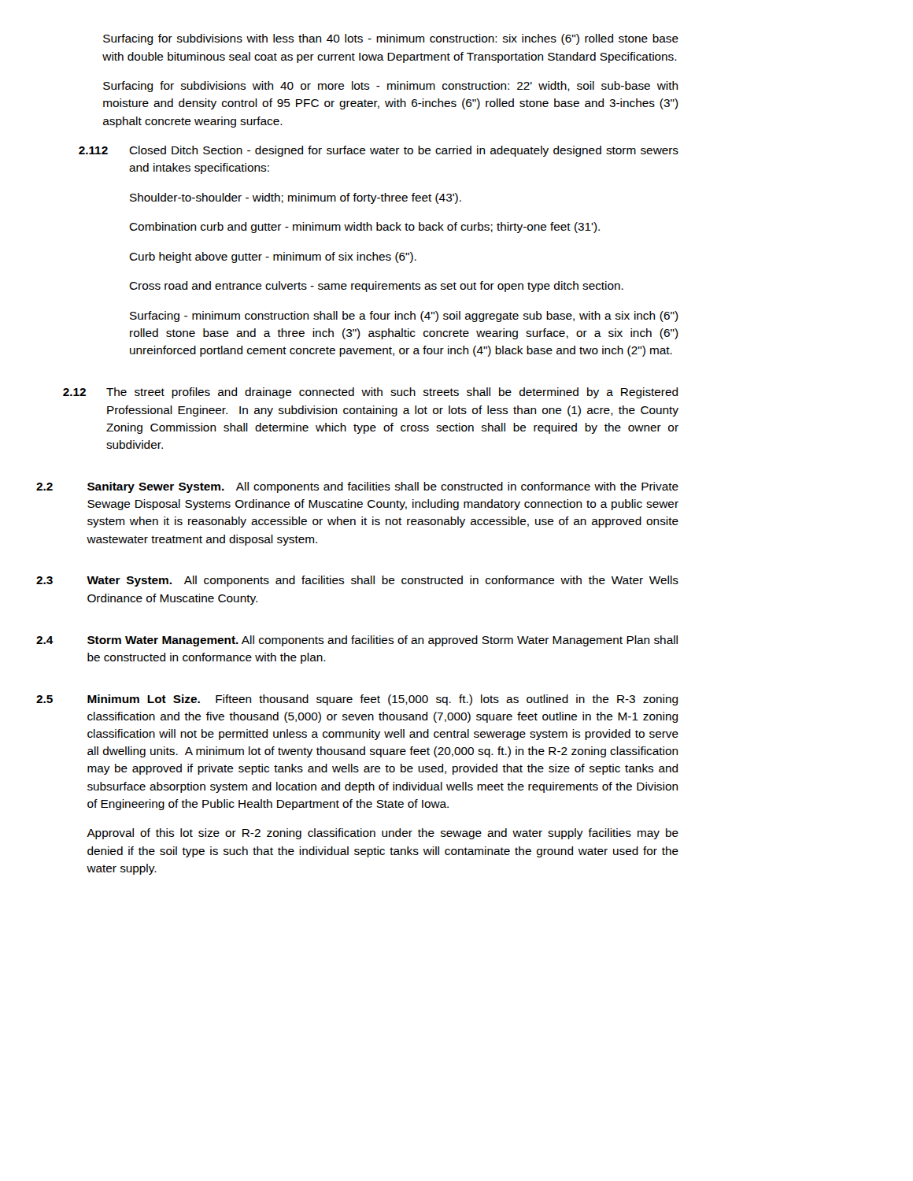Surfacing for subdivisions with less than 40 lots - minimum construction: six inches (6") rolled stone base with double bituminous seal coat as per current Iowa Department of Transportation Standard Specifications.
Surfacing for subdivisions with 40 or more lots - minimum construction: 22' width, soil sub-base with moisture and density control of 95 PFC or greater, with 6-inches (6") rolled stone base and 3-inches (3") asphalt concrete wearing surface.
2.112
Closed Ditch Section - designed for surface water to be carried in adequately designed storm sewers and intakes specifications:
Shoulder-to-shoulder - width; minimum of forty-three feet (43').
Combination curb and gutter - minimum width back to back of curbs; thirty-one feet (31').
Curb height above gutter - minimum of six inches (6").
Cross road and entrance culverts - same requirements as set out for open type ditch section.
Surfacing - minimum construction shall be a four inch (4") soil aggregate sub base, with a six inch (6") rolled stone base and a three inch (3") asphaltic concrete wearing surface, or a six inch (6") unreinforced portland cement concrete pavement, or a four inch (4") black base and two inch (2") mat.
2.12
The street profiles and drainage connected with such streets shall be determined by a Registered Professional Engineer. In any subdivision containing a lot or lots of less than one (1) acre, the County Zoning Commission shall determine which type of cross section shall be required by the owner or subdivider.
2.2
Sanitary Sewer System. All components and facilities shall be constructed in conformance with the Private Sewage Disposal Systems Ordinance of Muscatine County, including mandatory connection to a public sewer system when it is reasonably accessible or when it is not reasonably accessible, use of an approved onsite wastewater treatment and disposal system.
2.3
Water System. All components and facilities shall be constructed in conformance with the Water Wells Ordinance of Muscatine County.
2.4
Storm Water Management. All components and facilities of an approved Storm Water Management Plan shall be constructed in conformance with the plan.
2.5
Minimum Lot Size. Fifteen thousand square feet (15,000 sq. ft.) lots as outlined in the R-3 zoning classification and the five thousand (5,000) or seven thousand (7,000) square feet outline in the M-1 zoning classification will not be permitted unless a community well and central sewerage system is provided to serve all dwelling units. A minimum lot of twenty thousand square feet (20,000 sq. ft.) in the R-2 zoning classification may be approved if private septic tanks and wells are to be used, provided that the size of septic tanks and subsurface absorption system and location and depth of individual wells meet the requirements of the Division of Engineering of the Public Health Department of the State of Iowa.
Approval of this lot size or R-2 zoning classification under the sewage and water supply facilities may be denied if the soil type is such that the individual septic tanks will contaminate the ground water used for the water supply.